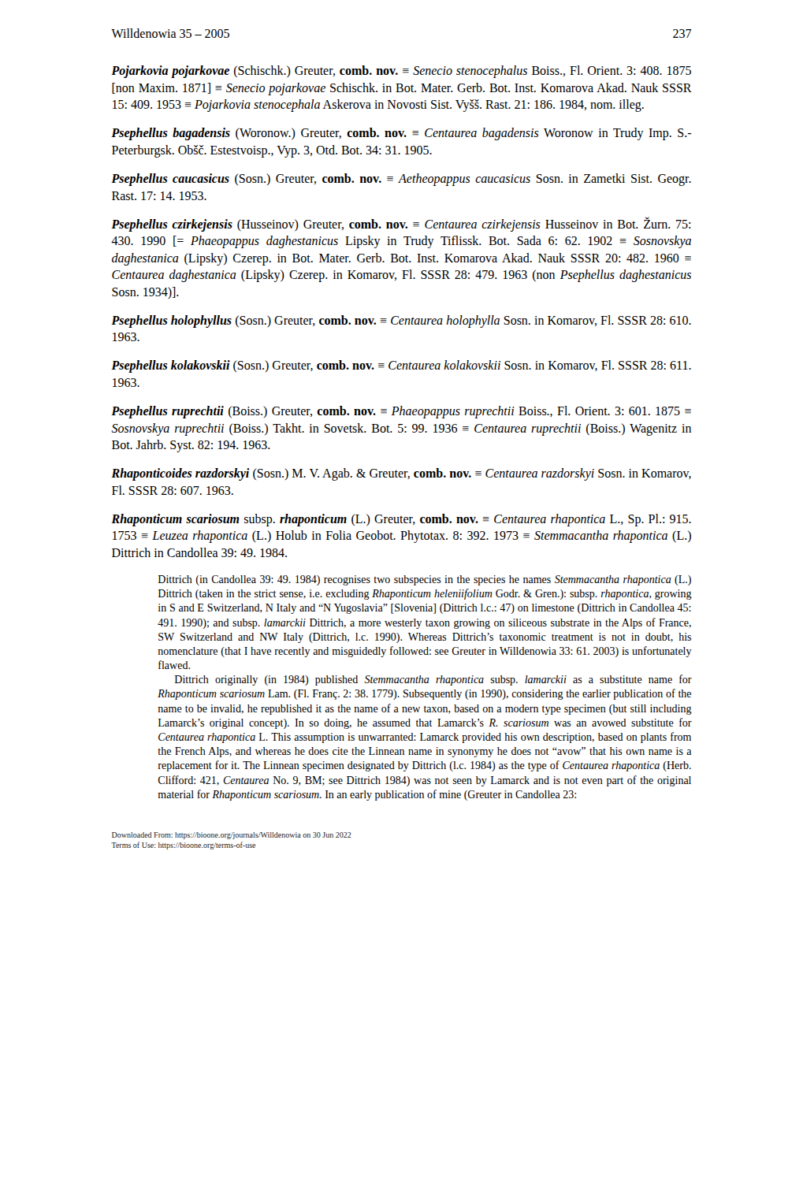Willdenowia 35 – 2005 237
Pojarkovia pojarkovae (Schischk.) Greuter, comb. nov. ≡ Senecio stenocephalus Boiss., Fl. Orient. 3: 408. 1875 [non Maxim. 1871] ≡ Senecio pojarkovae Schischk. in Bot. Mater. Gerb. Bot. Inst. Komarova Akad. Nauk SSSR 15: 409. 1953 ≡ Pojarkovia stenocephala Askerova in Novosti Sist. Vyšš. Rast. 21: 186. 1984, nom. illeg.
Psephellus bagadensis (Woronow.) Greuter, comb. nov. ≡ Centaurea bagadensis Woronow in Trudy Imp. S.-Peterburgsk. Obšč. Estestvoisp., Vyp. 3, Otd. Bot. 34: 31. 1905.
Psephellus caucasicus (Sosn.) Greuter, comb. nov. ≡ Aetheopappus caucasicus Sosn. in Zametki Sist. Geogr. Rast. 17: 14. 1953.
Psephellus czirkejensis (Husseinov) Greuter, comb. nov. ≡ Centaurea czirkejensis Husseinov in Bot. Žurn. 75: 430. 1990 [= Phaeopappus daghestanicus Lipsky in Trudy Tiflissk. Bot. Sada 6: 62. 1902 ≡ Sosnovskya daghestanica (Lipsky) Czerep. in Bot. Mater. Gerb. Bot. Inst. Komarova Akad. Nauk SSSR 20: 482. 1960 ≡ Centaurea daghestanica (Lipsky) Czerep. in Komarov, Fl. SSSR 28: 479. 1963 (non Psephellus daghestanicus Sosn. 1934)].
Psephellus holophyllus (Sosn.) Greuter, comb. nov. ≡ Centaurea holophylla Sosn. in Komarov, Fl. SSSR 28: 610. 1963.
Psephellus kolakovskii (Sosn.) Greuter, comb. nov. ≡ Centaurea kolakovskii Sosn. in Komarov, Fl. SSSR 28: 611. 1963.
Psephellus ruprechtii (Boiss.) Greuter, comb. nov. ≡ Phaeopappus ruprechtii Boiss., Fl. Orient. 3: 601. 1875 ≡ Sosnovskya ruprechtii (Boiss.) Takht. in Sovetsk. Bot. 5: 99. 1936 ≡ Centaurea ruprechtii (Boiss.) Wagenitz in Bot. Jahrb. Syst. 82: 194. 1963.
Rhaponticoides razdorskyi (Sosn.) M. V. Agab. & Greuter, comb. nov. ≡ Centaurea razdorskyi Sosn. in Komarov, Fl. SSSR 28: 607. 1963.
Rhaponticum scariosum subsp. rhaponticum (L.) Greuter, comb. nov. ≡ Centaurea rhapontica L., Sp. Pl.: 915. 1753 ≡ Leuzea rhapontica (L.) Holub in Folia Geobot. Phytotax. 8: 392. 1973 ≡ Stemmacantha rhapontica (L.) Dittrich in Candollea 39: 49. 1984.
Dittrich (in Candollea 39: 49. 1984) recognises two subspecies in the species he names Stemmacantha rhapontica (L.) Dittrich (taken in the strict sense, i.e. excluding Rhaponticum heleniifolium Godr. & Gren.): subsp. rhapontica, growing in S and E Switzerland, N Italy and “N Yugoslavia” [Slovenia] (Dittrich l.c.: 47) on limestone (Dittrich in Candollea 45: 491. 1990); and subsp. lamarckii Dittrich, a more westerly taxon growing on siliceous substrate in the Alps of France, SW Switzerland and NW Italy (Dittrich, l.c. 1990). Whereas Dittrich’s taxonomic treatment is not in doubt, his nomenclature (that I have recently and misguidedly followed: see Greuter in Willdenowia 33: 61. 2003) is unfortunately flawed.
Dittrich originally (in 1984) published Stemmacantha rhapontica subsp. lamarckii as a substitute name for Rhaponticum scariosum Lam. (Fl. Franç. 2: 38. 1779). Subsequently (in 1990), considering the earlier publication of the name to be invalid, he republished it as the name of a new taxon, based on a modern type specimen (but still including Lamarck’s original concept). In so doing, he assumed that Lamarck’s R. scariosum was an avowed substitute for Centaurea rhapontica L. This assumption is unwarranted: Lamarck provided his own description, based on plants from the French Alps, and whereas he does cite the Linnean name in synonymy he does not “avow” that his own name is a replacement for it. The Linnean specimen designated by Dittrich (l.c. 1984) as the type of Centaurea rhapontica (Herb. Clifford: 421, Centaurea No. 9, BM; see Dittrich 1984) was not seen by Lamarck and is not even part of the original material for Rhaponticum scariosum. In an early publication of mine (Greuter in Candollea 23:
Downloaded From: https://bioone.org/journals/Willdenowia on 30 Jun 2022
Terms of Use: https://bioone.org/terms-of-use